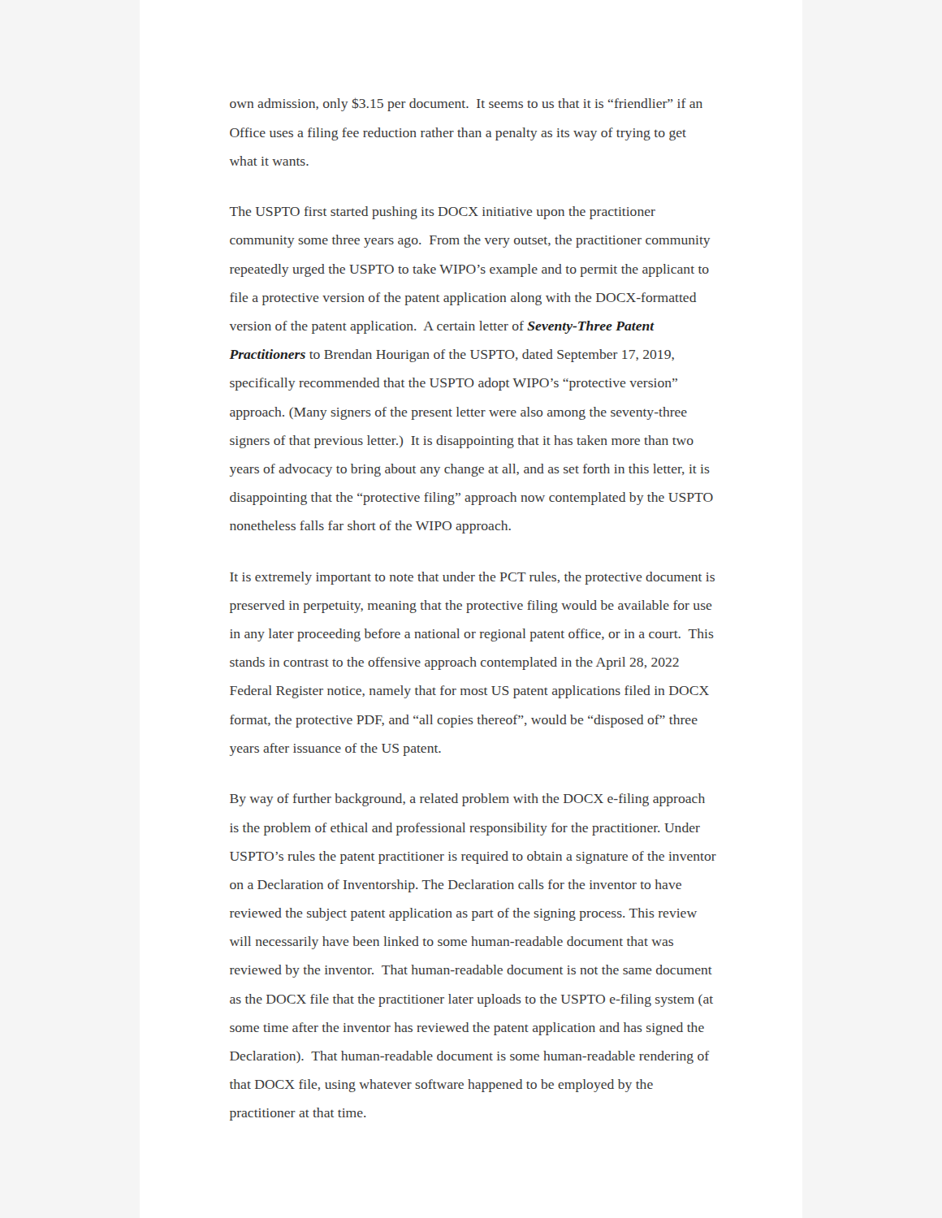own admission, only $3.15 per document. It seems to us that it is “friendlier” if an Office uses a filing fee reduction rather than a penalty as its way of trying to get what it wants.
The USPTO first started pushing its DOCX initiative upon the practitioner community some three years ago. From the very outset, the practitioner community repeatedly urged the USPTO to take WIPO’s example and to permit the applicant to file a protective version of the patent application along with the DOCX-formatted version of the patent application. A certain letter of Seventy-Three Patent Practitioners to Brendan Hourigan of the USPTO, dated September 17, 2019, specifically recommended that the USPTO adopt WIPO’s “protective version” approach. (Many signers of the present letter were also among the seventy-three signers of that previous letter.) It is disappointing that it has taken more than two years of advocacy to bring about any change at all, and as set forth in this letter, it is disappointing that the “protective filing” approach now contemplated by the USPTO nonetheless falls far short of the WIPO approach.
It is extremely important to note that under the PCT rules, the protective document is preserved in perpetuity, meaning that the protective filing would be available for use in any later proceeding before a national or regional patent office, or in a court. This stands in contrast to the offensive approach contemplated in the April 28, 2022 Federal Register notice, namely that for most US patent applications filed in DOCX format, the protective PDF, and “all copies thereof”, would be “disposed of” three years after issuance of the US patent.
By way of further background, a related problem with the DOCX e-filing approach is the problem of ethical and professional responsibility for the practitioner. Under USPTO’s rules the patent practitioner is required to obtain a signature of the inventor on a Declaration of Inventorship. The Declaration calls for the inventor to have reviewed the subject patent application as part of the signing process. This review will necessarily have been linked to some human-readable document that was reviewed by the inventor. That human-readable document is not the same document as the DOCX file that the practitioner later uploads to the USPTO e-filing system (at some time after the inventor has reviewed the patent application and has signed the Declaration). That human-readable document is some human-readable rendering of that DOCX file, using whatever software happened to be employed by the practitioner at that time.